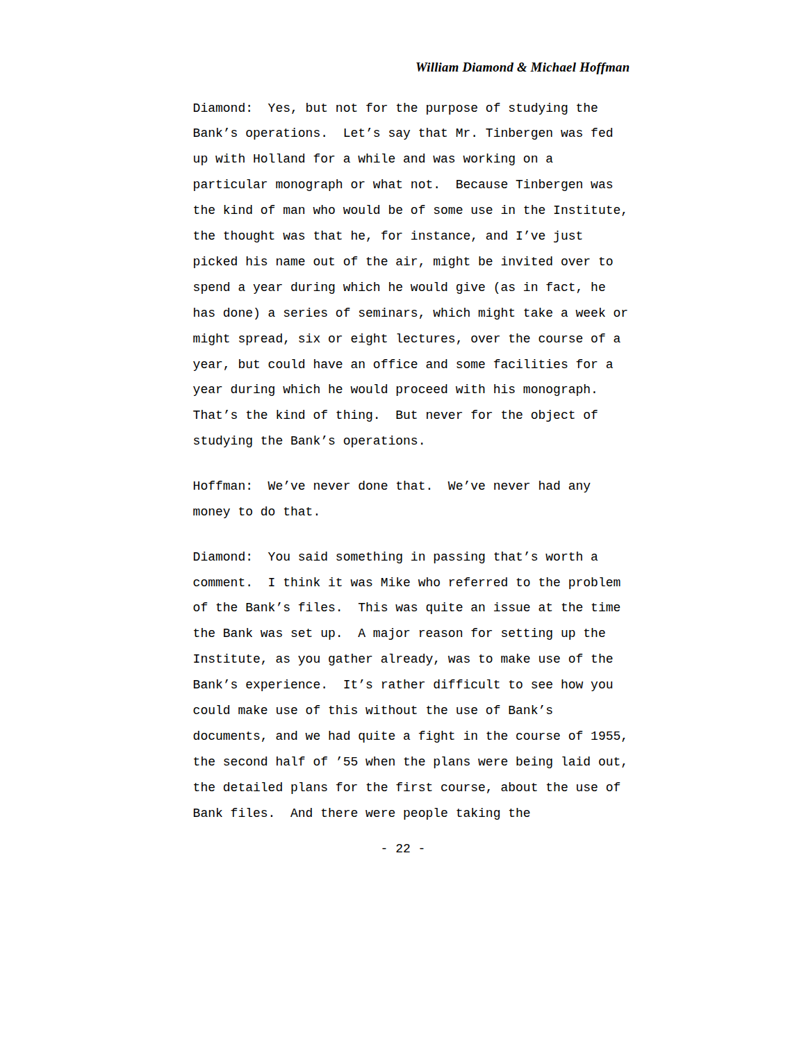William Diamond & Michael Hoffman
Diamond: Yes, but not for the purpose of studying the Bank’s operations. Let’s say that Mr. Tinbergen was fed up with Holland for a while and was working on a particular monograph or what not. Because Tinbergen was the kind of man who would be of some use in the Institute, the thought was that he, for instance, and I’ve just picked his name out of the air, might be invited over to spend a year during which he would give (as in fact, he has done) a series of seminars, which might take a week or might spread, six or eight lectures, over the course of a year, but could have an office and some facilities for a year during which he would proceed with his monograph. That’s the kind of thing. But never for the object of studying the Bank’s operations.
Hoffman: We’ve never done that. We’ve never had any money to do that.
Diamond: You said something in passing that’s worth a comment. I think it was Mike who referred to the problem of the Bank’s files. This was quite an issue at the time the Bank was set up. A major reason for setting up the Institute, as you gather already, was to make use of the Bank’s experience. It’s rather difficult to see how you could make use of this without the use of Bank’s documents, and we had quite a fight in the course of 1955, the second half of ’55 when the plans were being laid out, the detailed plans for the first course, about the use of Bank files. And there were people taking the
- 22 -